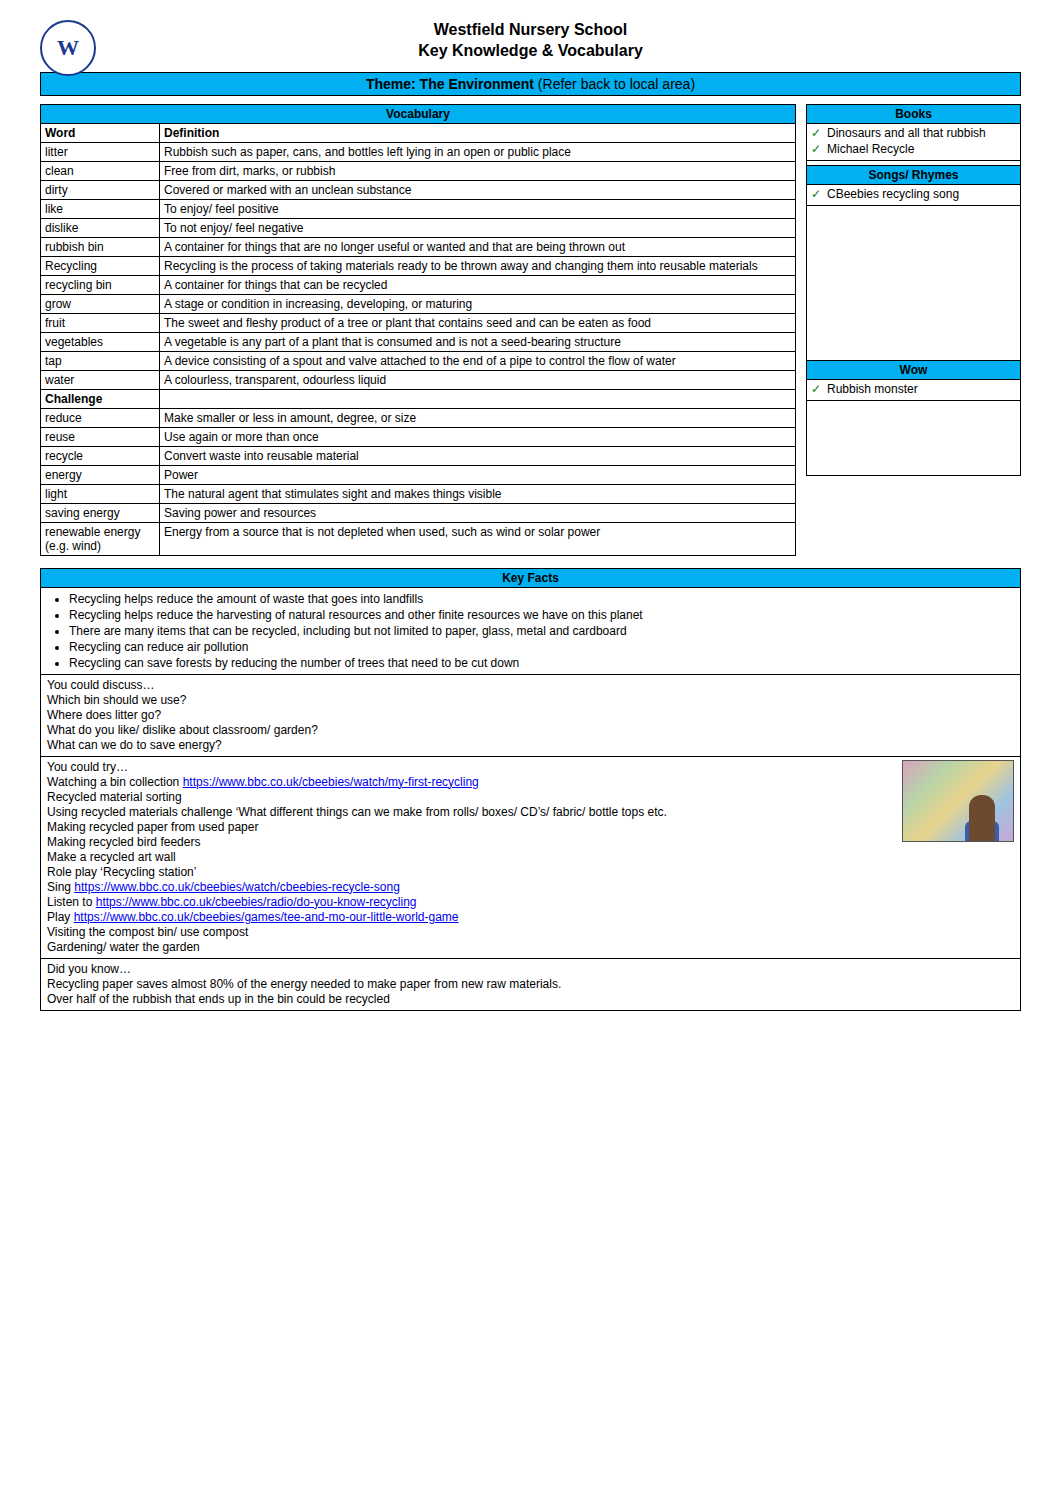W
Westfield Nursery School
Key Knowledge & Vocabulary
Theme: The Environment (Refer back to local area)
| Vocabulary |
| --- |
| Word | Definition |
| litter | Rubbish such as paper, cans, and bottles left lying in an open or public place |
| clean | Free from dirt, marks, or rubbish |
| dirty | Covered or marked with an unclean substance |
| like | To enjoy/ feel positive |
| dislike | To not enjoy/ feel negative |
| rubbish bin | A container for things that are no longer useful or wanted and that are being thrown out |
| Recycling | Recycling is the process of taking materials ready to be thrown away and changing them into reusable materials |
| recycling bin | A container for things that can be recycled |
| grow | A stage or condition in increasing, developing, or maturing |
| fruit | The sweet and fleshy product of a tree or plant that contains seed and can be eaten as food |
| vegetables | A vegetable is any part of a plant that is consumed and is not a seed-bearing structure |
| tap | A device consisting of a spout and valve attached to the end of a pipe to control the flow of water |
| water | A colourless, transparent, odourless liquid |
| Challenge | |
| reduce | Make smaller or less in amount, degree, or size |
| reuse | Use again or more than once |
| recycle | Convert waste into reusable material |
| energy | Power |
| light | The natural agent that stimulates sight and makes things visible |
| saving energy | Saving power and resources |
| renewable energy (e.g. wind) | Energy from a source that is not depleted when used, such as wind or solar power |
| Books |
| --- |
| Dinosaurs and all that rubbish Michael Recycle |
| Songs/ Rhymes |
| CBeebies recycling song |
| Wow |
| Rubbish monster |
Key Facts
Recycling helps reduce the amount of waste that goes into landfills
Recycling helps reduce the harvesting of natural resources and other finite resources we have on this planet
There are many items that can be recycled, including but not limited to paper, glass, metal and cardboard
Recycling can reduce air pollution
Recycling can save forests by reducing the number of trees that need to be cut down
You could discuss…
Which bin should we use?
Where does litter go?
What do you like/ dislike about classroom/ garden?
What can we do to save energy?
You could try…
Watching a bin collection https://www.bbc.co.uk/cbeebies/watch/my-first-recycling
Recycled material sorting
Using recycled materials challenge ‘What different things can we make from rolls/ boxes/ CD’s/ fabric/ bottle tops etc.
Making recycled paper from used paper
Making recycled bird feeders
Make a recycled art wall
Role play ‘Recycling station’
Sing https://www.bbc.co.uk/cbeebies/watch/cbeebies-recycle-song
Listen to https://www.bbc.co.uk/cbeebies/radio/do-you-know-recycling
Play https://www.bbc.co.uk/cbeebies/games/tee-and-mo-our-little-world-game
Visiting the compost bin/ use compost
Gardening/ water the garden
Did you know…
Recycling paper saves almost 80% of the energy needed to make paper from new raw materials.
Over half of the rubbish that ends up in the bin could be recycled